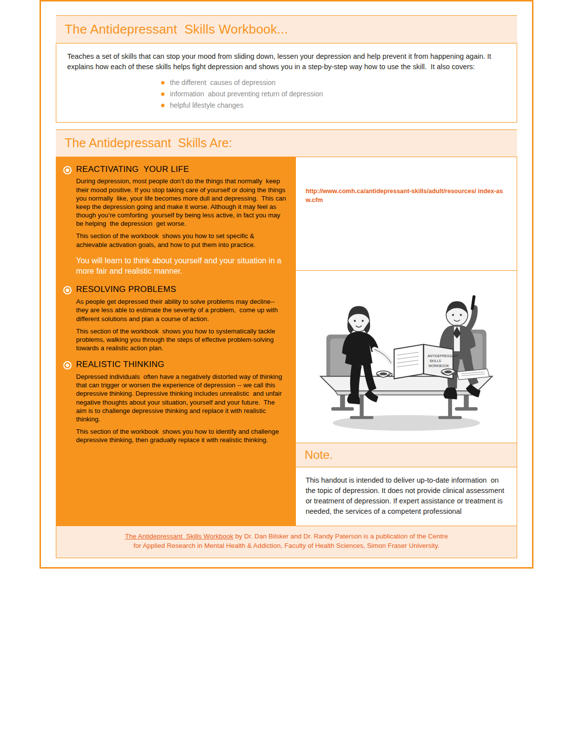The Antidepressant Skills Workbook...
Teaches a set of skills that can stop your mood from sliding down, lessen your depression and help prevent it from happening again. It explains how each of these skills helps fight depression and shows you in a step-by-step way how to use the skill. It also covers:
the different causes of depression
information about preventing return of depression
helpful lifestyle changes
The Antidepressant Skills Are:
REACTIVATING YOUR LIFE
During depression, most people don’t do the things that normally keep their mood positive. If you stop taking care of yourself or doing the things you normally like, your life becomes more dull and depressing. This can keep the depression going and make it worse. Although it may feel as though you’re comforting yourself by being less active, in fact you may be helping the depression get worse.
This section of the workbook shows you how to set specific & achievable activation goals, and how to put them into practice.
You will learn to think about yourself and your situation in a more fair and realistic manner.
RESOLVING PROBLEMS
As people get depressed their ability to solve problems may decline-- they are less able to estimate the severity of a problem, come up with different solutions and plan a course of action.
This section of the workbook shows you how to systematically tackle problems, walking you through the steps of effective problem-solving towards a realistic action plan.
REALISTIC THINKING
Depressed individuals often have a negatively distorted way of thinking that can trigger or worsen the experience of depression -- we call this depressive thinking. Depressive thinking includes unrealistic and unfair negative thoughts about your situation, yourself and your future. The aim is to challenge depressive thinking and replace it with realistic thinking.
This section of the workbook shows you how to identify and challenge depressive thinking, then gradually replace it with realistic thinking.
http://www.comh.ca/antidepressant-skills/adult/resources/ index-asw.cfm
ANTIDEPRESSANT SKILLS WORKBOOK
Note.
This handout is intended to deliver up-to-date information on the topic of depression. It does not provide clinical assessment or treatment of depression. If expert assistance or treatment is needed, the services of a competent professional
The Antidepressant Skills Workbook by Dr. Dan Bilsker and Dr. Randy Paterson is a publication of the Centre
for Applied Research in Mental Health & Addiction, Faculty of Health Sciences, Simon Fraser University.